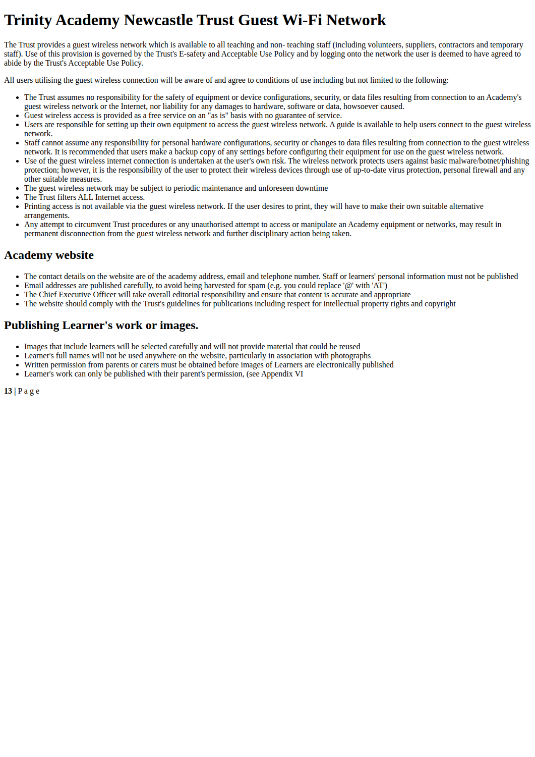Trinity Academy Newcastle Trust Guest Wi-Fi Network
The Trust provides a guest wireless network which is available to all teaching and non- teaching staff (including volunteers, suppliers, contractors and temporary staff). Use of this provision is governed by the Trust's E-safety and Acceptable Use Policy and by logging onto the network the user is deemed to have agreed to abide by the Trust's Acceptable Use Policy.
All users utilising the guest wireless connection will be aware of and agree to conditions of use including but not limited to the following:
The Trust assumes no responsibility for the safety of equipment or device configurations, security, or data files resulting from connection to an Academy's guest wireless network or the Internet, nor liability for any damages to hardware, software or data, howsoever caused.
Guest wireless access is provided as a free service on an "as is" basis with no guarantee of service.
Users are responsible for setting up their own equipment to access the guest wireless network. A guide is available to help users connect to the guest wireless network.
Staff cannot assume any responsibility for personal hardware configurations, security or changes to data files resulting from connection to the guest wireless network. It is recommended that users make a backup copy of any settings before configuring their equipment for use on the guest wireless network.
Use of the guest wireless internet connection is undertaken at the user's own risk. The wireless network protects users against basic malware/botnet/phishing protection; however, it is the responsibility of the user to protect their wireless devices through use of up-to-date virus protection, personal firewall and any other suitable measures.
The guest wireless network may be subject to periodic maintenance and unforeseen downtime
The Trust filters ALL Internet access.
Printing access is not available via the guest wireless network. If the user desires to print, they will have to make their own suitable alternative arrangements.
Any attempt to circumvent Trust procedures or any unauthorised attempt to access or manipulate an Academy equipment or networks, may result in permanent disconnection from the guest wireless network and further disciplinary action being taken.
Academy website
The contact details on the website are of the academy address, email and telephone number. Staff or learners' personal information must not be published
Email addresses are published carefully, to avoid being harvested for spam (e.g. you could replace '@' with 'AT')
The Chief Executive Officer will take overall editorial responsibility and ensure that content is accurate and appropriate
The website should comply with the Trust's guidelines for publications including respect for intellectual property rights and copyright
Publishing Learner's work or images.
Images that include learners will be selected carefully and will not provide material that could be reused
Learner's full names will not be used anywhere on the website, particularly in association with photographs
Written permission from parents or carers must be obtained before images of Learners are electronically published
Learner's work can only be published with their parent's permission, (see Appendix VI
13 | P a g e